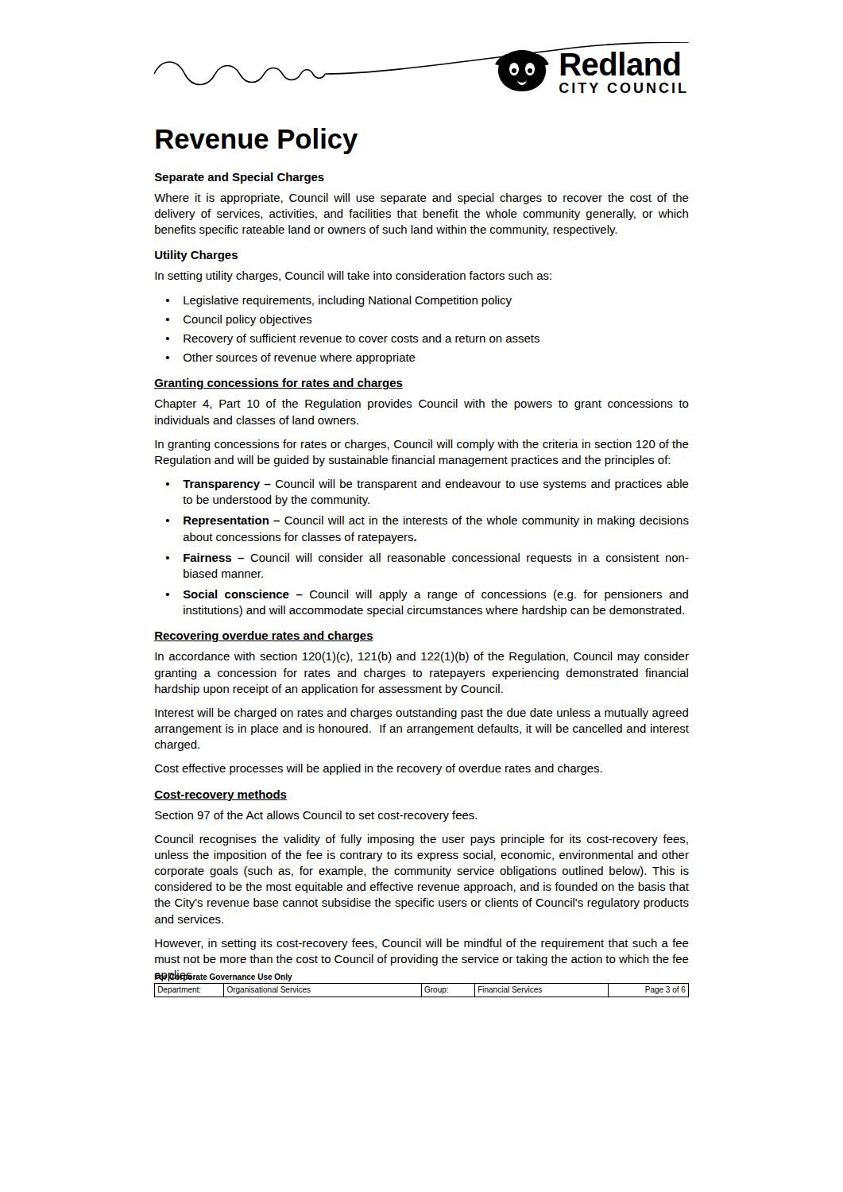Redland
CITY COUNCIL
Revenue Policy
Separate and Special Charges
Where it is appropriate, Council will use separate and special charges to recover the cost of the delivery of services, activities, and facilities that benefit the whole community generally, or which benefits specific rateable land or owners of such land within the community, respectively.
Utility Charges
In setting utility charges, Council will take into consideration factors such as:
Legislative requirements, including National Competition policy
Council policy objectives
Recovery of sufficient revenue to cover costs and a return on assets
Other sources of revenue where appropriate
Granting concessions for rates and charges
Chapter 4, Part 10 of the Regulation provides Council with the powers to grant concessions to individuals and classes of land owners.
In granting concessions for rates or charges, Council will comply with the criteria in section 120 of the Regulation and will be guided by sustainable financial management practices and the principles of:
Transparency – Council will be transparent and endeavour to use systems and practices able to be understood by the community.
Representation – Council will act in the interests of the whole community in making decisions about concessions for classes of ratepayers.
Fairness – Council will consider all reasonable concessional requests in a consistent non-biased manner.
Social conscience – Council will apply a range of concessions (e.g. for pensioners and institutions) and will accommodate special circumstances where hardship can be demonstrated.
Recovering overdue rates and charges
In accordance with section 120(1)(c), 121(b) and 122(1)(b) of the Regulation, Council may consider granting a concession for rates and charges to ratepayers experiencing demonstrated financial hardship upon receipt of an application for assessment by Council.
Interest will be charged on rates and charges outstanding past the due date unless a mutually agreed arrangement is in place and is honoured. If an arrangement defaults, it will be cancelled and interest charged.
Cost effective processes will be applied in the recovery of overdue rates and charges.
Cost-recovery methods
Section 97 of the Act allows Council to set cost-recovery fees.
Council recognises the validity of fully imposing the user pays principle for its cost-recovery fees, unless the imposition of the fee is contrary to its express social, economic, environmental and other corporate goals (such as, for example, the community service obligations outlined below). This is considered to be the most equitable and effective revenue approach, and is founded on the basis that the City's revenue base cannot subsidise the specific users or clients of Council's regulatory products and services.
However, in setting its cost-recovery fees, Council will be mindful of the requirement that such a fee must not be more than the cost to Council of providing the service or taking the action to which the fee applies.
For Corporate Governance Use Only
| Department: | Organisational Services | Group: | Financial Services | Page 3 of 6 |